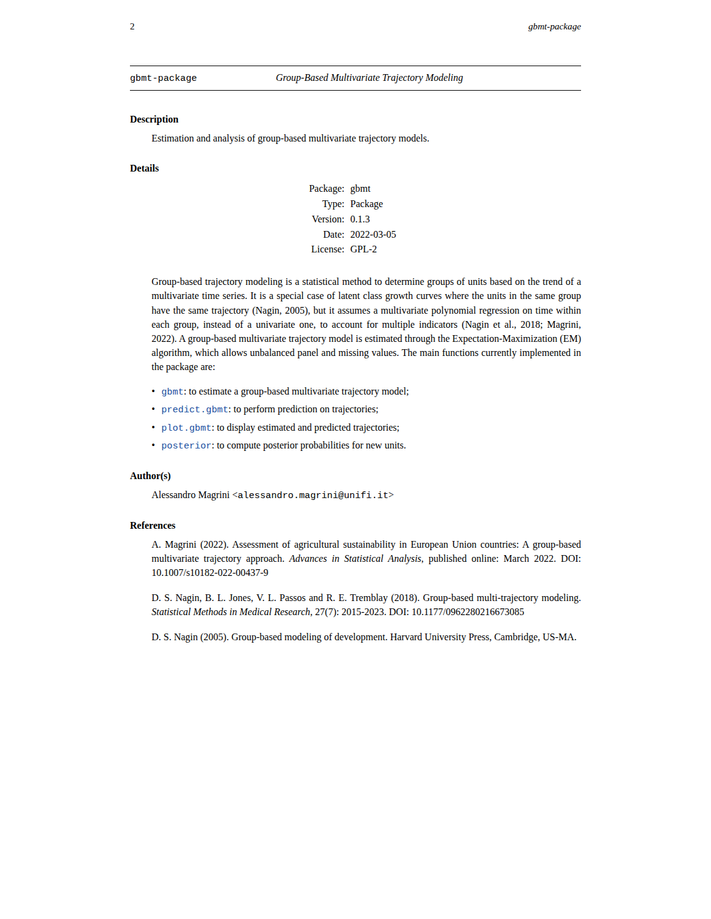2 gbmt-package
gbmt-package Group-Based Multivariate Trajectory Modeling
Description
Estimation and analysis of group-based multivariate trajectory models.
Details
| Package: | gbmt |
| Type: | Package |
| Version: | 0.1.3 |
| Date: | 2022-03-05 |
| License: | GPL-2 |
Group-based trajectory modeling is a statistical method to determine groups of units based on the trend of a multivariate time series. It is a special case of latent class growth curves where the units in the same group have the same trajectory (Nagin, 2005), but it assumes a multivariate polynomial regression on time within each group, instead of a univariate one, to account for multiple indicators (Nagin et al., 2018; Magrini, 2022). A group-based multivariate trajectory model is estimated through the Expectation-Maximization (EM) algorithm, which allows unbalanced panel and missing values. The main functions currently implemented in the package are:
gbmt: to estimate a group-based multivariate trajectory model;
predict.gbmt: to perform prediction on trajectories;
plot.gbmt: to display estimated and predicted trajectories;
posterior: to compute posterior probabilities for new units.
Author(s)
Alessandro Magrini <alessandro.magrini@unifi.it>
References
A. Magrini (2022). Assessment of agricultural sustainability in European Union countries: A group-based multivariate trajectory approach. Advances in Statistical Analysis, published online: March 2022. DOI: 10.1007/s10182-022-00437-9
D. S. Nagin, B. L. Jones, V. L. Passos and R. E. Tremblay (2018). Group-based multi-trajectory modeling. Statistical Methods in Medical Research, 27(7): 2015-2023. DOI: 10.1177/0962280216673085
D. S. Nagin (2005). Group-based modeling of development. Harvard University Press, Cambridge, US-MA.